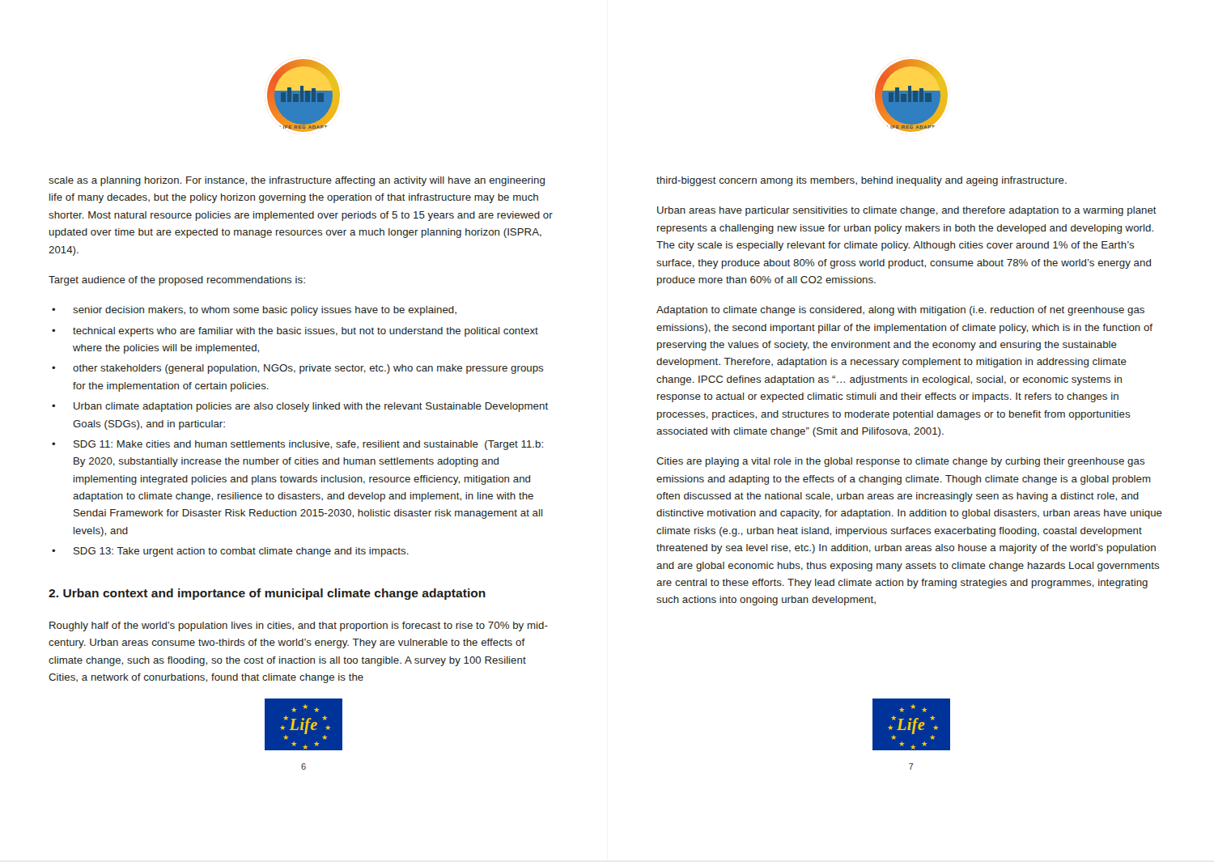Life Reg Adapt
scale as a planning horizon. For instance, the infrastructure affecting an activity will have an engineering life of many decades, but the policy horizon governing the operation of that infrastructure may be much shorter. Most natural resource policies are implemented over periods of 5 to 15 years and are reviewed or updated over time but are expected to manage resources over a much longer planning horizon (ISPRA, 2014).
Target audience of the proposed recommendations is:
senior decision makers, to whom some basic policy issues have to be explained,
technical experts who are familiar with the basic issues, but not to understand the political context where the policies will be implemented,
other stakeholders (general population, NGOs, private sector, etc.) who can make pressure groups for the implementation of certain policies.
Urban climate adaptation policies are also closely linked with the relevant Sustainable Development Goals (SDGs), and in particular:
SDG 11: Make cities and human settlements inclusive, safe, resilient and sustainable (Target 11.b: By 2020, substantially increase the number of cities and human settlements adopting and implementing integrated policies and plans towards inclusion, resource efficiency, mitigation and adaptation to climate change, resilience to disasters, and develop and implement, in line with the Sendai Framework for Disaster Risk Reduction 2015-2030, holistic disaster risk management at all levels), and
SDG 13: Take urgent action to combat climate change and its impacts.
2. Urban context and importance of municipal climate change adaptation
Roughly half of the world’s population lives in cities, and that proportion is forecast to rise to 70% by mid-century. Urban areas consume two-thirds of the world’s energy. They are vulnerable to the effects of climate change, such as flooding, so the cost of inaction is all too tangible. A survey by 100 Resilient Cities, a network of conurbations, found that climate change is the
★ ★ ★ ★ ★ ★ ★ ★ ★ ★ ★ ★
Life
6
Life Reg Adapt
third-biggest concern among its members, behind inequality and ageing infrastructure.
Urban areas have particular sensitivities to climate change, and therefore adaptation to a warming planet represents a challenging new issue for urban policy makers in both the developed and developing world. The city scale is especially relevant for climate policy. Although cities cover around 1% of the Earth’s surface, they produce about 80% of gross world product, consume about 78% of the world’s energy and produce more than 60% of all CO2 emissions.
Adaptation to climate change is considered, along with mitigation (i.e. reduction of net greenhouse gas emissions), the second important pillar of the implementation of climate policy, which is in the function of preserving the values of society, the environment and the economy and ensuring the sustainable development. Therefore, adaptation is a necessary complement to mitigation in addressing climate change. IPCC defines adaptation as “… adjustments in ecological, social, or economic systems in response to actual or expected climatic stimuli and their effects or impacts. It refers to changes in processes, practices, and structures to moderate potential damages or to benefit from opportunities associated with climate change” (Smit and Pilifosova, 2001).
Cities are playing a vital role in the global response to climate change by curbing their greenhouse gas emissions and adapting to the effects of a changing climate. Though climate change is a global problem often discussed at the national scale, urban areas are increasingly seen as having a distinct role, and distinctive motivation and capacity, for adaptation. In addition to global disasters, urban areas have unique climate risks (e.g., urban heat island, impervious surfaces exacerbating flooding, coastal development threatened by sea level rise, etc.) In addition, urban areas also house a majority of the world’s population and are global economic hubs, thus exposing many assets to climate change hazards Local governments are central to these efforts. They lead climate action by framing strategies and programmes, integrating such actions into ongoing urban development,
★ ★ ★ ★ ★ ★ ★ ★ ★ ★ ★ ★
Life
7